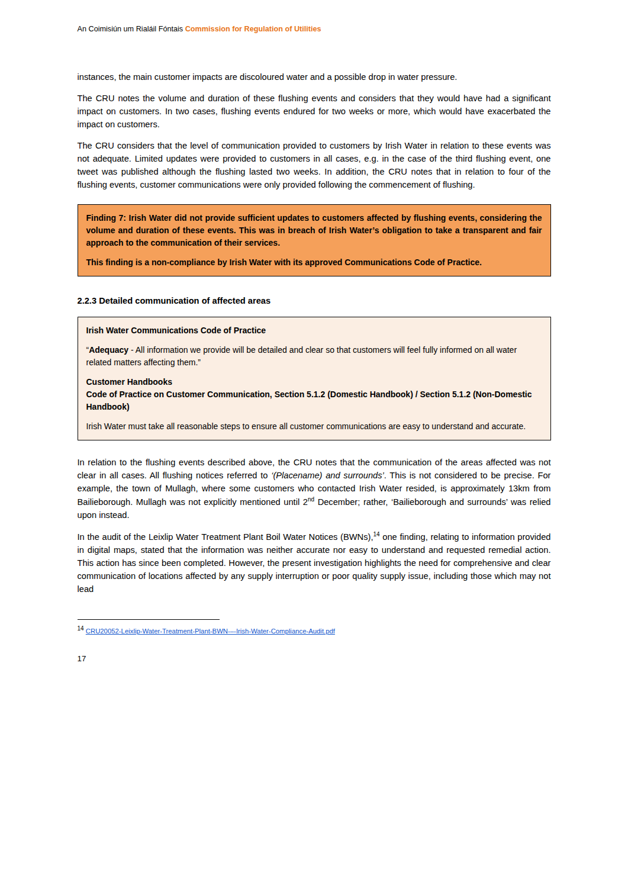An Coimisiún um Rialáil Fóntais Commission for Regulation of Utilities
instances, the main customer impacts are discoloured water and a possible drop in water pressure.
The CRU notes the volume and duration of these flushing events and considers that they would have had a significant impact on customers. In two cases, flushing events endured for two weeks or more, which would have exacerbated the impact on customers.
The CRU considers that the level of communication provided to customers by Irish Water in relation to these events was not adequate. Limited updates were provided to customers in all cases, e.g. in the case of the third flushing event, one tweet was published although the flushing lasted two weeks. In addition, the CRU notes that in relation to four of the flushing events, customer communications were only provided following the commencement of flushing.
Finding 7: Irish Water did not provide sufficient updates to customers affected by flushing events, considering the volume and duration of these events. This was in breach of Irish Water’s obligation to take a transparent and fair approach to the communication of their services.
This finding is a non-compliance by Irish Water with its approved Communications Code of Practice.
2.2.3 Detailed communication of affected areas
Irish Water Communications Code of Practice
“Adequacy - All information we provide will be detailed and clear so that customers will feel fully informed on all water related matters affecting them.”
Customer Handbooks
Code of Practice on Customer Communication, Section 5.1.2 (Domestic Handbook) / Section 5.1.2 (Non-Domestic Handbook)
Irish Water must take all reasonable steps to ensure all customer communications are easy to understand and accurate.
In relation to the flushing events described above, the CRU notes that the communication of the areas affected was not clear in all cases. All flushing notices referred to ‘(Placename) and surrounds’. This is not considered to be precise. For example, the town of Mullagh, where some customers who contacted Irish Water resided, is approximately 13km from Bailieborough. Mullagh was not explicitly mentioned until 2nd December; rather, ‘Bailieborough and surrounds’ was relied upon instead.
In the audit of the Leixlip Water Treatment Plant Boil Water Notices (BWNs),14 one finding, relating to information provided in digital maps, stated that the information was neither accurate nor easy to understand and requested remedial action. This action has since been completed. However, the present investigation highlights the need for comprehensive and clear communication of locations affected by any supply interruption or poor quality supply issue, including those which may not lead
14 CRU20052-Leixlip-Water-Treatment-Plant-BWN-–-Irish-Water-Compliance-Audit.pdf
17